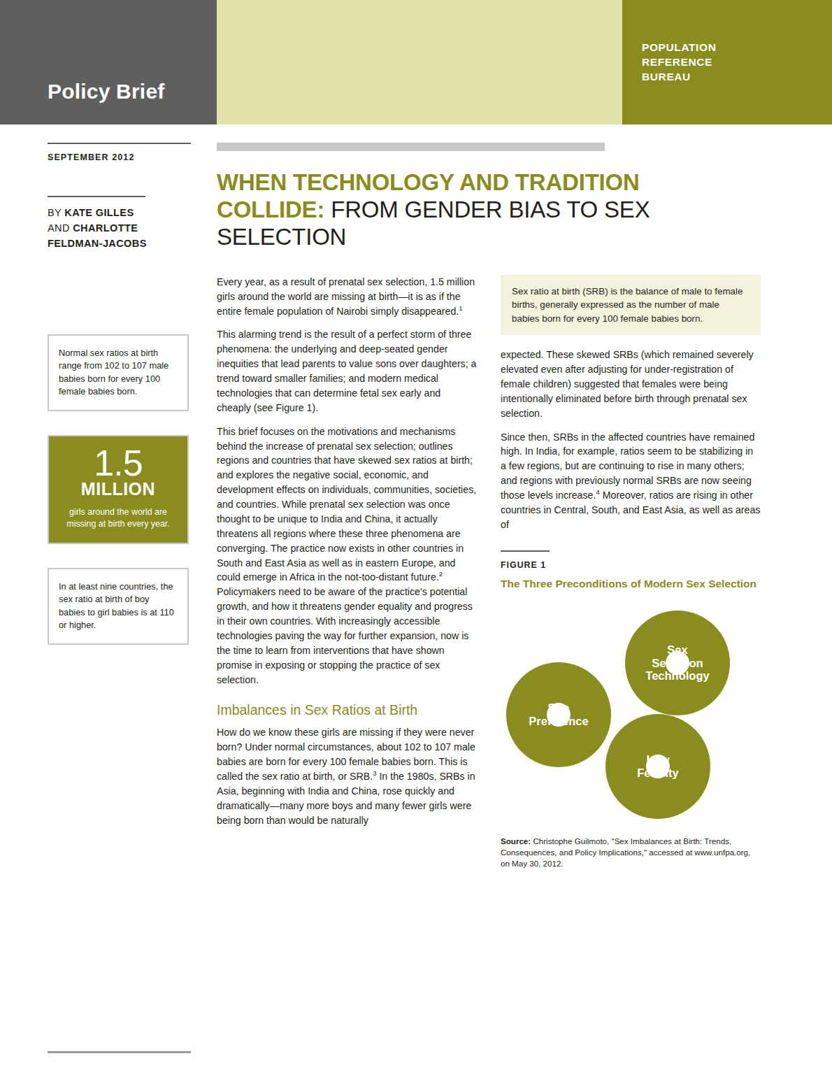Policy Brief
POPULATION
REFERENCE
BUREAU
SEPTEMBER 2012
BY KATE GILLES
AND CHARLOTTE
FELDMAN-JACOBS
Normal sex ratios at birth range from 102 to 107 male babies born for every 100 female babies born.
1.5 MILLION girls around the world are missing at birth every year.
In at least nine countries, the sex ratio at birth of boy babies to girl babies is at 110 or higher.
WHEN TECHNOLOGY AND TRADITION COLLIDE: FROM GENDER BIAS TO SEX SELECTION
Every year, as a result of prenatal sex selection, 1.5 million girls around the world are missing at birth—it is as if the entire female population of Nairobi simply disappeared.1
This alarming trend is the result of a perfect storm of three phenomena: the underlying and deep-seated gender inequities that lead parents to value sons over daughters; a trend toward smaller families; and modern medical technologies that can determine fetal sex early and cheaply (see Figure 1).
This brief focuses on the motivations and mechanisms behind the increase of prenatal sex selection; outlines regions and countries that have skewed sex ratios at birth; and explores the negative social, economic, and development effects on individuals, communities, societies, and countries. While prenatal sex selection was once thought to be unique to India and China, it actually threatens all regions where these three phenomena are converging. The practice now exists in other countries in South and East Asia as well as in eastern Europe, and could emerge in Africa in the not-too-distant future.2 Policymakers need to be aware of the practice's potential growth, and how it threatens gender equality and progress in their own countries. With increasingly accessible technologies paving the way for further expansion, now is the time to learn from interventions that have shown promise in exposing or stopping the practice of sex selection.
Imbalances in Sex Ratios at Birth
How do we know these girls are missing if they were never born? Under normal circumstances, about 102 to 107 male babies are born for every 100 female babies born. This is called the sex ratio at birth, or SRB.3 In the 1980s, SRBs in Asia, beginning with India and China, rose quickly and dramatically—many more boys and many fewer girls were being born than would be naturally
Sex ratio at birth (SRB) is the balance of male to female births, generally expressed as the number of male babies born for every 100 female babies born.
expected. These skewed SRBs (which remained severely elevated even after adjusting for under-registration of female children) suggested that females were being intentionally eliminated before birth through prenatal sex selection.
Since then, SRBs in the affected countries have remained high. In India, for example, ratios seem to be stabilizing in a few regions, but are continuing to rise in many others; and regions with previously normal SRBs are now seeing those levels increase.4 Moreover, ratios are rising in other countries in Central, South, and East Asia, as well as areas of
FIGURE 1
The Three Preconditions of Modern Sex Selection
Sex
Selection
Technology
Son
Preference
Low
Fertility
Source: Christophe Guilmoto, "Sex Imbalances at Birth: Trends, Consequences, and Policy Implications," accessed at www.unfpa.org, on May 30, 2012.